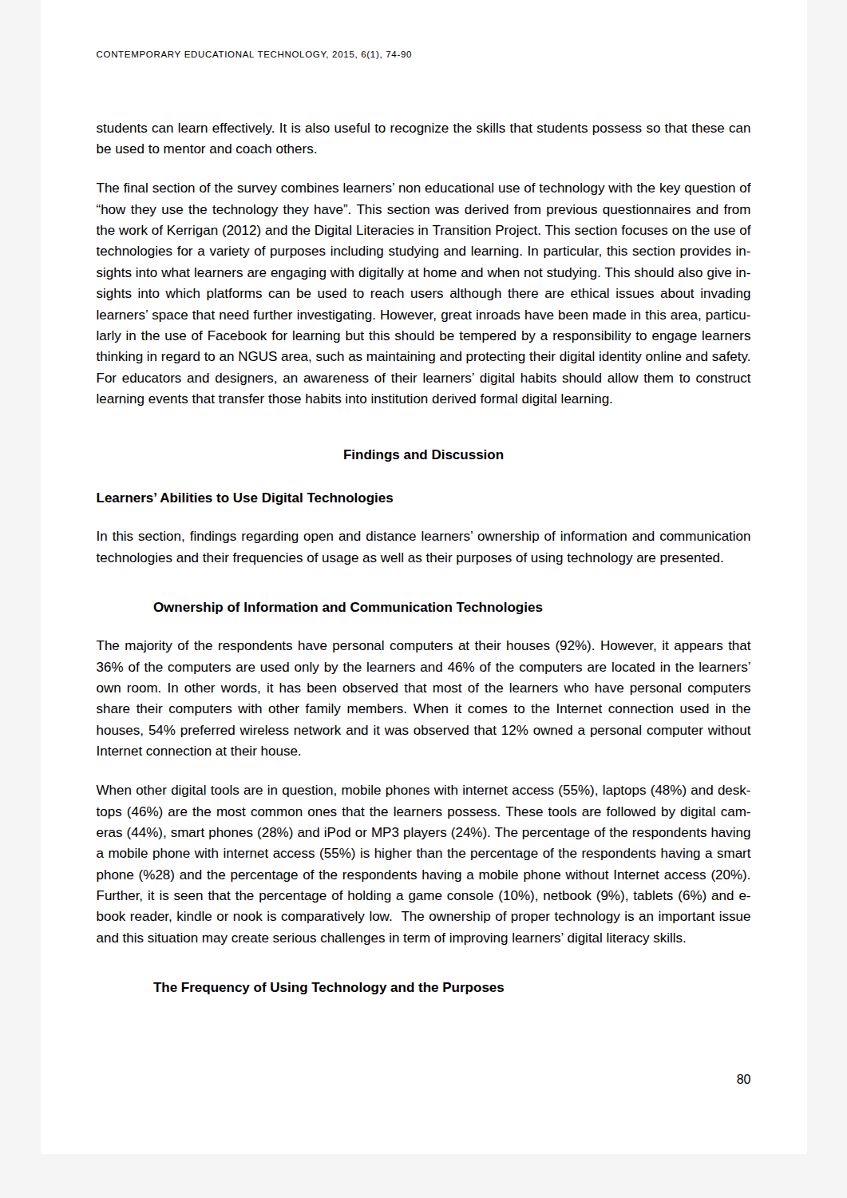Contemporary Educational Technology, 2015, 6(1), 74-90
students can learn effectively. It is also useful to recognize the skills that students possess so that these can be used to mentor and coach others.
The final section of the survey combines learners’ non educational use of technology with the key question of “how they use the technology they have”. This section was derived from previous questionnaires and from the work of Kerrigan (2012) and the Digital Literacies in Transition Project. This section focuses on the use of technologies for a variety of purposes including studying and learning. In particular, this section provides insights into what learners are engaging with digitally at home and when not studying. This should also give insights into which platforms can be used to reach users although there are ethical issues about invading learners’ space that need further investigating. However, great inroads have been made in this area, particularly in the use of Facebook for learning but this should be tempered by a responsibility to engage learners thinking in regard to an NGUS area, such as maintaining and protecting their digital identity online and safety. For educators and designers, an awareness of their learners’ digital habits should allow them to construct learning events that transfer those habits into institution derived formal digital learning.
Findings and Discussion
Learners’ Abilities to Use Digital Technologies
In this section, findings regarding open and distance learners’ ownership of information and communication technologies and their frequencies of usage as well as their purposes of using technology are presented.
Ownership of Information and Communication Technologies
The majority of the respondents have personal computers at their houses (92%). However, it appears that 36% of the computers are used only by the learners and 46% of the computers are located in the learners’ own room. In other words, it has been observed that most of the learners who have personal computers share their computers with other family members. When it comes to the Internet connection used in the houses, 54% preferred wireless network and it was observed that 12% owned a personal computer without Internet connection at their house.
When other digital tools are in question, mobile phones with internet access (55%), laptops (48%) and desktops (46%) are the most common ones that the learners possess. These tools are followed by digital cameras (44%), smart phones (28%) and iPod or MP3 players (24%). The percentage of the respondents having a mobile phone with internet access (55%) is higher than the percentage of the respondents having a smart phone (%28) and the percentage of the respondents having a mobile phone without Internet access (20%). Further, it is seen that the percentage of holding a game console (10%), netbook (9%), tablets (6%) and e-book reader, kindle or nook is comparatively low. The ownership of proper technology is an important issue and this situation may create serious challenges in term of improving learners’ digital literacy skills.
The Frequency of Using Technology and the Purposes
80